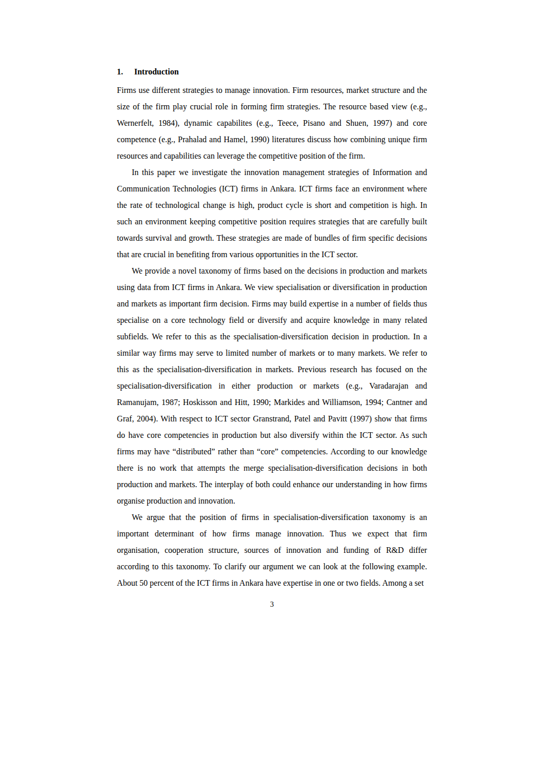1. Introduction
Firms use different strategies to manage innovation. Firm resources, market structure and the size of the firm play crucial role in forming firm strategies. The resource based view (e.g., Wernerfelt, 1984), dynamic capabilites (e.g., Teece, Pisano and Shuen, 1997) and core competence (e.g., Prahalad and Hamel, 1990) literatures discuss how combining unique firm resources and capabilities can leverage the competitive position of the firm.
In this paper we investigate the innovation management strategies of Information and Communication Technologies (ICT) firms in Ankara. ICT firms face an environment where the rate of technological change is high, product cycle is short and competition is high. In such an environment keeping competitive position requires strategies that are carefully built towards survival and growth. These strategies are made of bundles of firm specific decisions that are crucial in benefiting from various opportunities in the ICT sector.
We provide a novel taxonomy of firms based on the decisions in production and markets using data from ICT firms in Ankara. We view specialisation or diversification in production and markets as important firm decision. Firms may build expertise in a number of fields thus specialise on a core technology field or diversify and acquire knowledge in many related subfields. We refer to this as the specialisation-diversification decision in production. In a similar way firms may serve to limited number of markets or to many markets. We refer to this as the specialisation-diversification in markets. Previous research has focused on the specialisation-diversification in either production or markets (e.g., Varadarajan and Ramanujam, 1987; Hoskisson and Hitt, 1990; Markides and Williamson, 1994; Cantner and Graf, 2004). With respect to ICT sector Granstrand, Patel and Pavitt (1997) show that firms do have core competencies in production but also diversify within the ICT sector. As such firms may have “distributed” rather than “core” competencies. According to our knowledge there is no work that attempts the merge specialisation-diversification decisions in both production and markets. The interplay of both could enhance our understanding in how firms organise production and innovation.
We argue that the position of firms in specialisation-diversification taxonomy is an important determinant of how firms manage innovation. Thus we expect that firm organisation, cooperation structure, sources of innovation and funding of R&D differ according to this taxonomy. To clarify our argument we can look at the following example. About 50 percent of the ICT firms in Ankara have expertise in one or two fields. Among a set
3